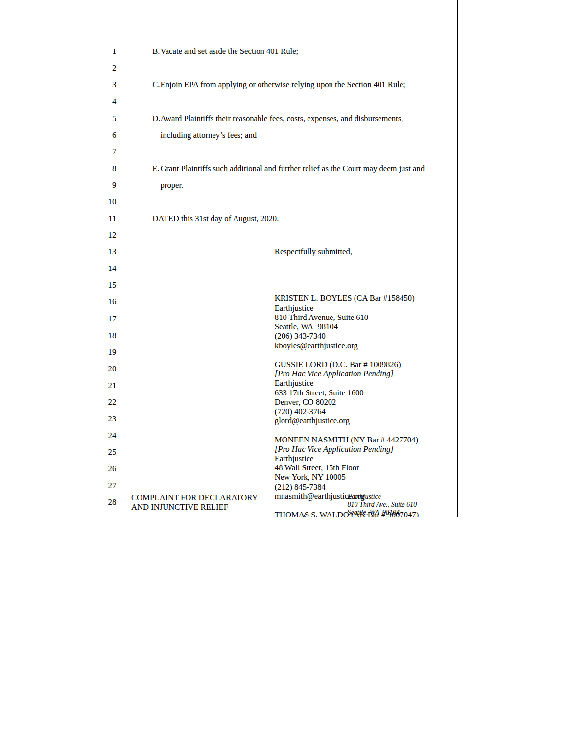1
2
3
4
5
6
7
8
9
10
11
12
13
14
15
16
17
18
19
20
21
22
23
24
25
26
27
28
B.
Vacate and set aside the Section 401 Rule;
C.
Enjoin EPA from applying or otherwise relying upon the Section 401 Rule;
D.
Award Plaintiffs their reasonable fees, costs, expenses, and disbursements, including attorney’s fees; and
E.
Grant Plaintiffs such additional and further relief as the Court may deem just and proper.
DATED this 31st day of August, 2020.
Respectfully submitted,
KRISTEN L. BOYLES (CA Bar #158450)
Earthjustice
810 Third Avenue, Suite 610
Seattle, WA 98104
(206) 343-7340
kboyles@earthjustice.org
GUSSIE LORD (D.C. Bar # 1009826)
[Pro Hac Vice Application Pending]
Earthjustice
633 17th Street, Suite 1600
Denver, CO 80202
(720) 402-3764
glord@earthjustice.org
MONEEN NASMITH (NY Bar # 4427704)
[Pro Hac Vice Application Pending]
Earthjustice
48 Wall Street, 15th Floor
New York, NY 10005
(212) 845-7384
mnasmith@earthjustice.org
THOMAS S. WALDO (AK Bar # 9007047)
[Pro Hac Vice Application Pending]
Earthjustice
325 4th Street
Juneau, AK 99801
(907) 500-7123
COMPLAINT FOR DECLARATORY
AND INJUNCTIVE RELIEF
- 27 -
Earthjustice
810 Third Ave., Suite 610
Seattle, WA 98104
(206) 343-7340